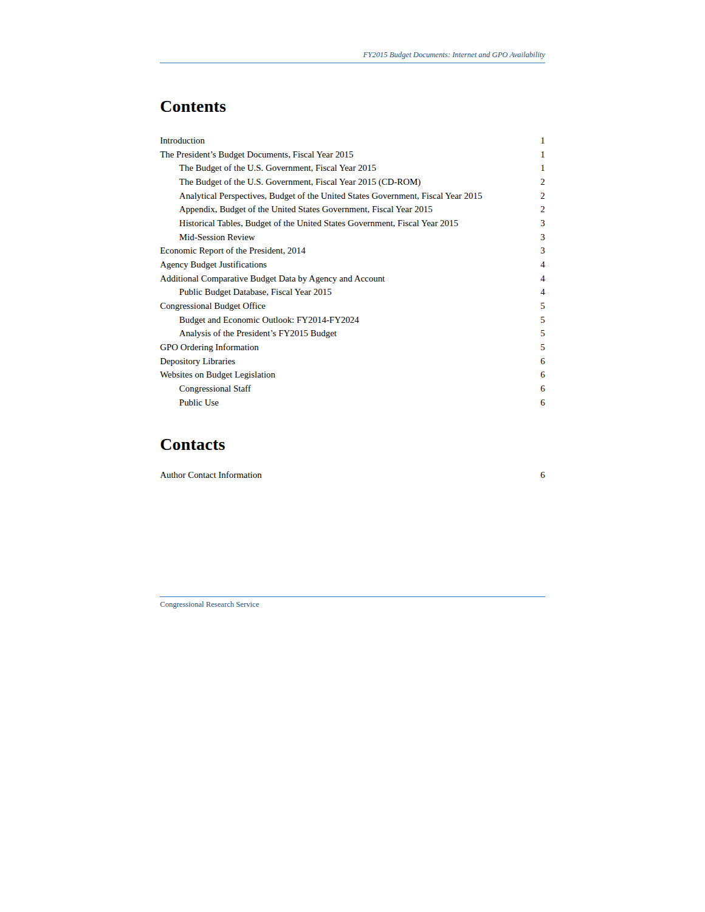FY2015 Budget Documents: Internet and GPO Availability
Contents
1 Introduction
1 The President’s Budget Documents, Fiscal Year 2015
1 The Budget of the U.S. Government, Fiscal Year 2015
2 The Budget of the U.S. Government, Fiscal Year 2015 (CD-ROM)
2 Analytical Perspectives, Budget of the United States Government, Fiscal Year 2015
2 Appendix, Budget of the United States Government, Fiscal Year 2015
3 Historical Tables, Budget of the United States Government, Fiscal Year 2015
3 Mid-Session Review
3 Economic Report of the President, 2014
4 Agency Budget Justifications
4 Additional Comparative Budget Data by Agency and Account
4 Public Budget Database, Fiscal Year 2015
5 Congressional Budget Office
5 Budget and Economic Outlook: FY2014-FY2024
5 Analysis of the President’s FY2015 Budget
5 GPO Ordering Information
6 Depository Libraries
6 Websites on Budget Legislation
6 Congressional Staff
6 Public Use
Contacts
6 Author Contact Information
Congressional Research Service